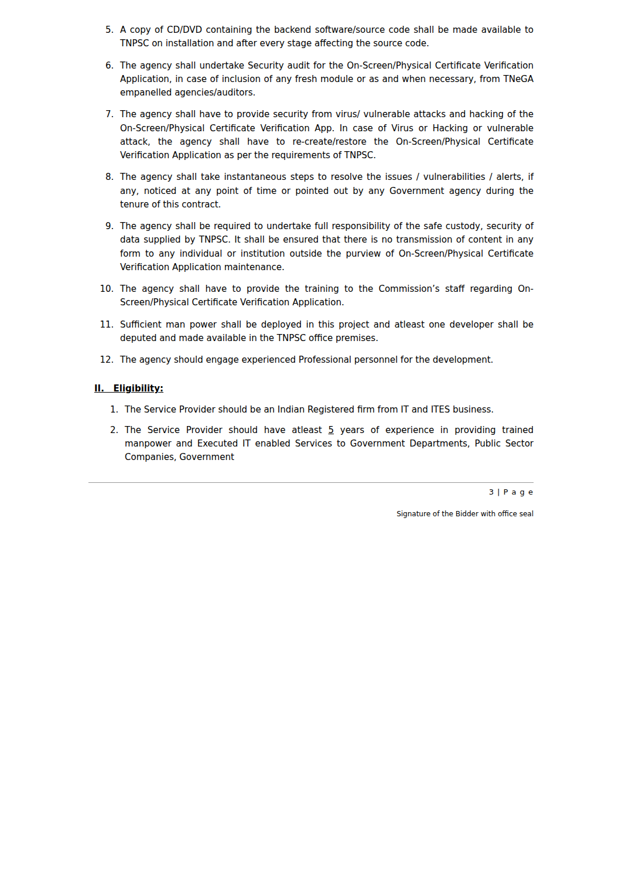A copy of CD/DVD containing the backend software/source code shall be made available to TNPSC on installation and after every stage affecting the source code.
The agency shall undertake Security audit for the On-Screen/Physical Certificate Verification Application, in case of inclusion of any fresh module or as and when necessary, from TNeGA empanelled agencies/auditors.
The agency shall have to provide security from virus/ vulnerable attacks and hacking of the On-Screen/Physical Certificate Verification App. In case of Virus or Hacking or vulnerable attack, the agency shall have to re-create/restore the On-Screen/Physical Certificate Verification Application as per the requirements of TNPSC.
The agency shall take instantaneous steps to resolve the issues / vulnerabilities / alerts, if any, noticed at any point of time or pointed out by any Government agency during the tenure of this contract.
The agency shall be required to undertake full responsibility of the safe custody, security of data supplied by TNPSC. It shall be ensured that there is no transmission of content in any form to any individual or institution outside the purview of On-Screen/Physical Certificate Verification Application maintenance.
The agency shall have to provide the training to the Commission’s staff regarding On-Screen/Physical Certificate Verification Application.
Sufficient man power shall be deployed in this project and atleast one developer shall be deputed and made available in the TNPSC office premises.
The agency should engage experienced Professional personnel for the development.
II. Eligibility:
The Service Provider should be an Indian Registered firm from IT and ITES business.
The Service Provider should have atleast 5 years of experience in providing trained manpower and Executed IT enabled Services to Government Departments, Public Sector Companies, Government
3 | P a g e
Signature of the Bidder with office seal